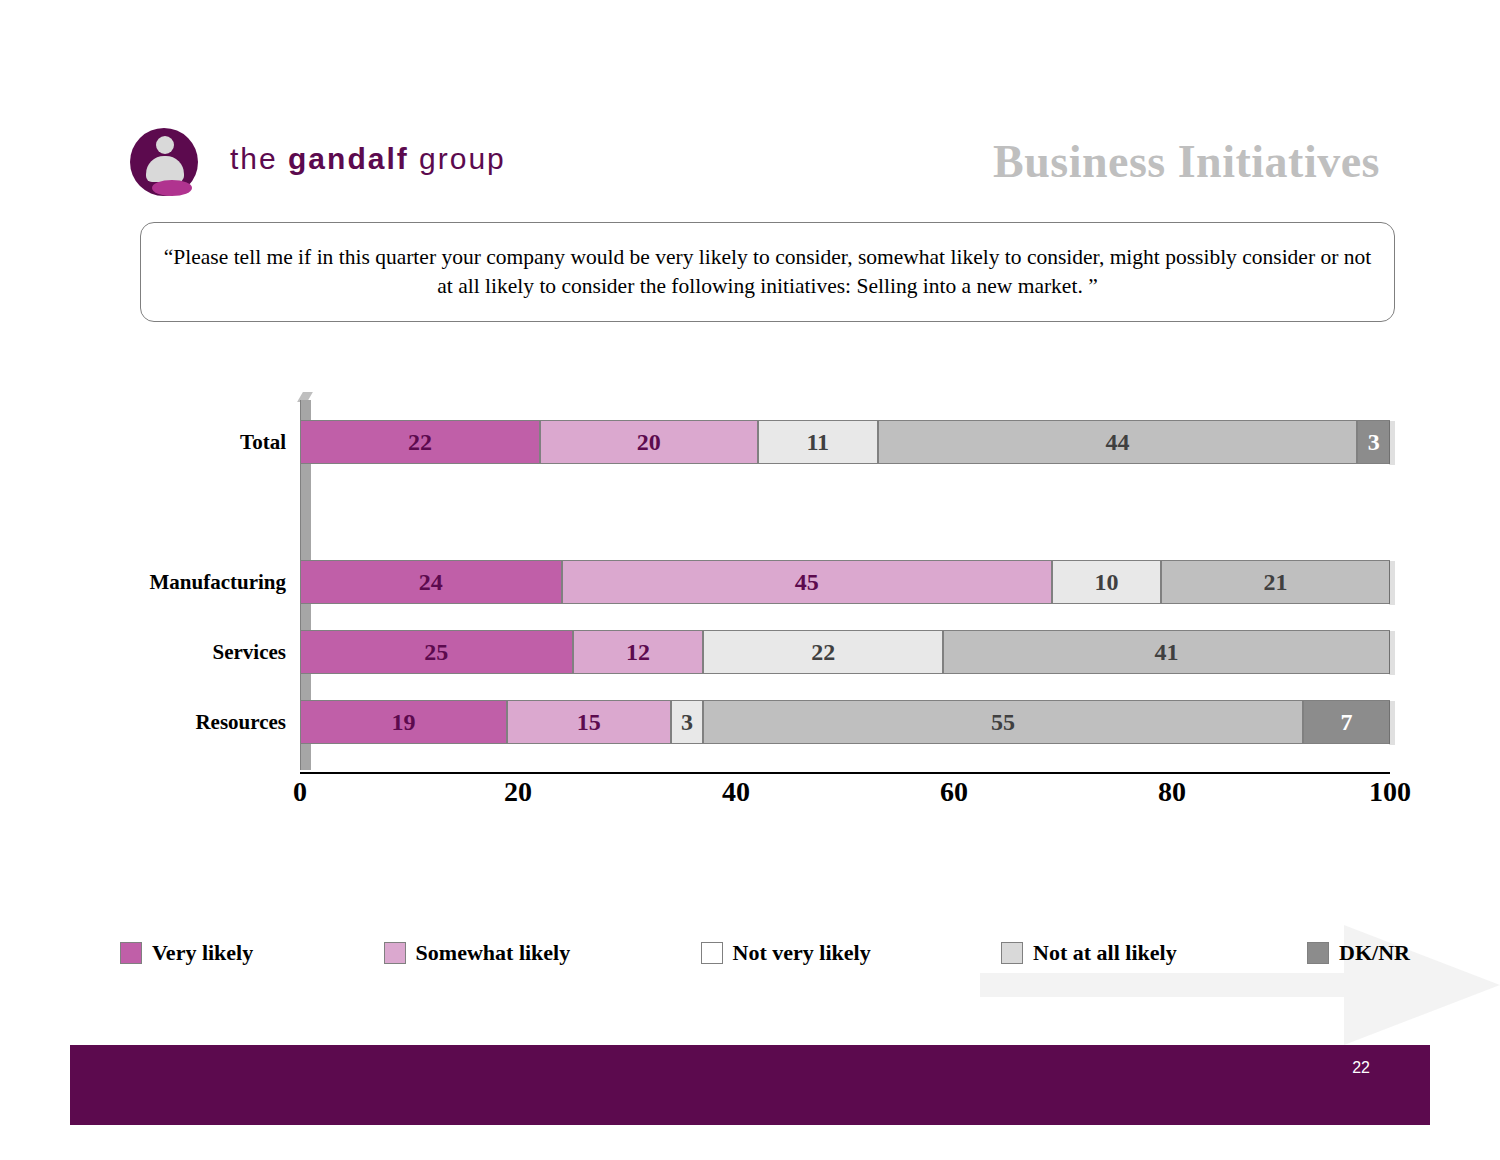the gandalf group
Business Initiatives
“Please tell me if in this quarter your company would be very likely to consider, somewhat likely to consider, might possibly consider or not at all likely to consider the following initiatives: Selling into a new market. ”
Total
22
20
11
44
3
Manufacturing
24
45
10
21
Services
25
12
22
41
Resources
19
15
3
55
7
0 20 40 60 80 100
Very likely
Somewhat likely
Not very likely
Not at all likely
DK/NR
22